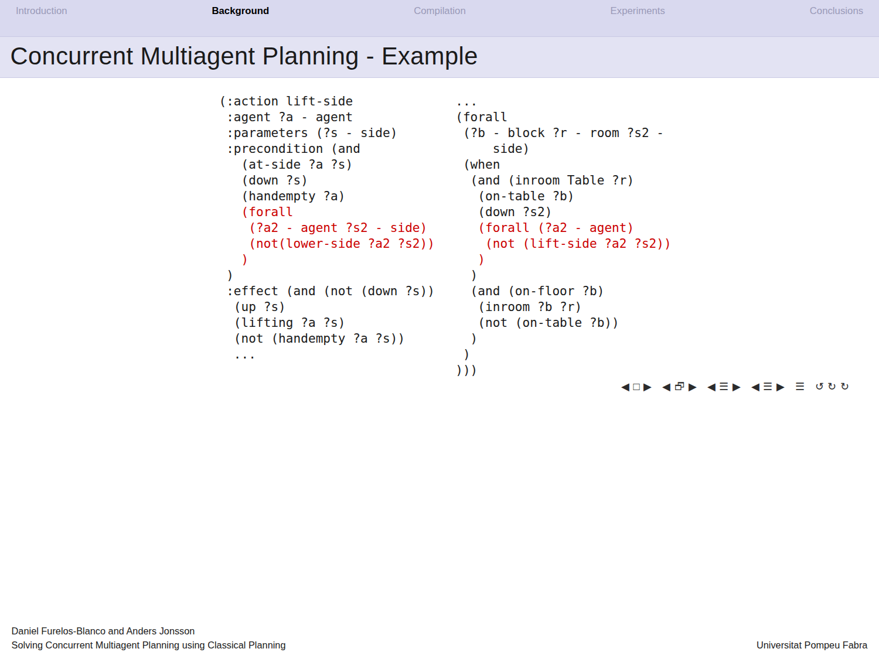Introduction Background Compilation Experiments Conclusions
Concurrent Multiagent Planning - Example
(:action lift-side
 :agent ?a - agent
 :parameters (?s - side)
 :precondition (and
   (at-side ?a ?s)
   (down ?s)
   (handempty ?a)
   (forall
    (?a2 - agent ?s2 - side)
    (not(lower-side ?a2 ?s2))
   )
 )
 :effect (and (not (down ?s))
  (up ?s)
  (lifting ?a ?s)
  (not (handempty ?a ?s))
  ...
...
(forall
 (?b - block ?r - room ?s2 -
     side)
 (when
  (and (inroom Table ?r)
   (on-table ?b)
   (down ?s2)
   (forall (?a2 - agent)
    (not (lift-side ?a2 ?s2))
   )
  )
  (and (on-floor ?b)
   (inroom ?b ?r)
   (not (on-table ?b))
  )
 )
)))
◀□▶ ◀🗗▶ ◀☰▶ ◀☰▶ ☰ ↺↻↻
Daniel Furelos-Blanco and Anders Jonsson
Solving Concurrent Multiagent Planning using Classical Planning
Universitat Pompeu Fabra